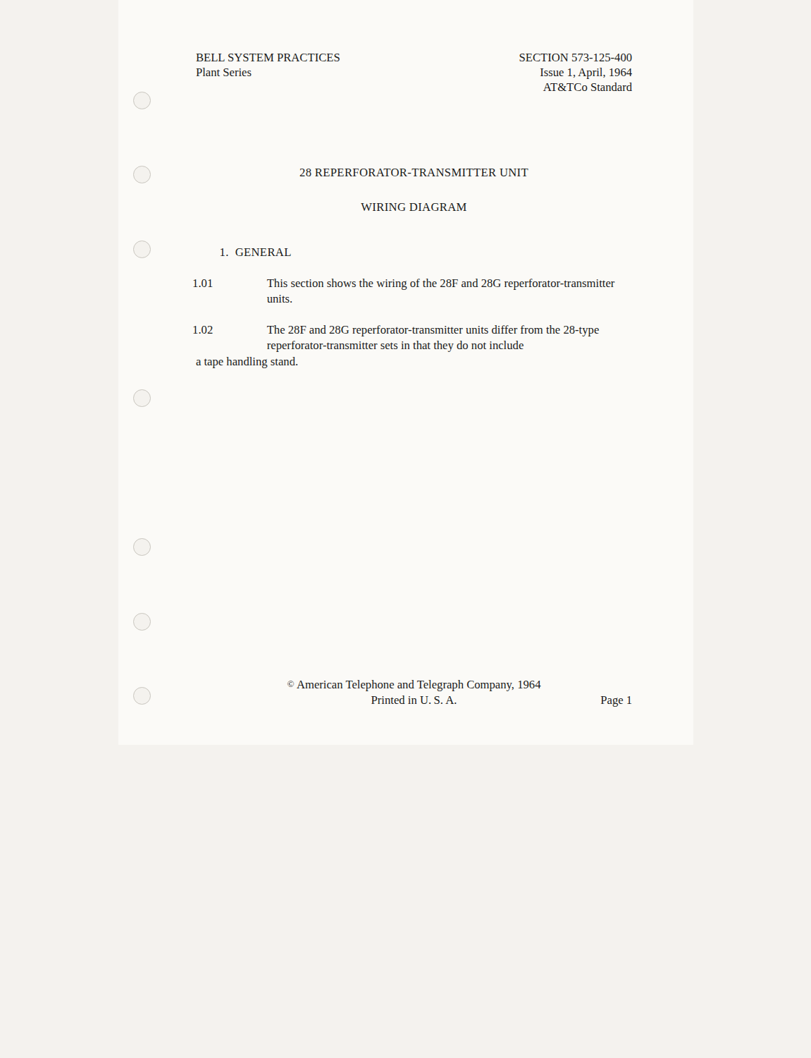BELL SYSTEM PRACTICES
Plant Series
SECTION 573-125-400
Issue 1, April, 1964
AT&TCo Standard
28 REPERFORATOR-TRANSMITTER UNIT
WIRING DIAGRAM
1. GENERAL
1.01 This section shows the wiring of the 28F and 28G reperforator-transmitter units.
1.02 The 28F and 28G reperforator-transmitter units differ from the 28-type reperforator-transmitter sets in that they do not include a tape handling stand.
© American Telephone and Telegraph Company, 1964
Printed in U. S. A.
Page 1